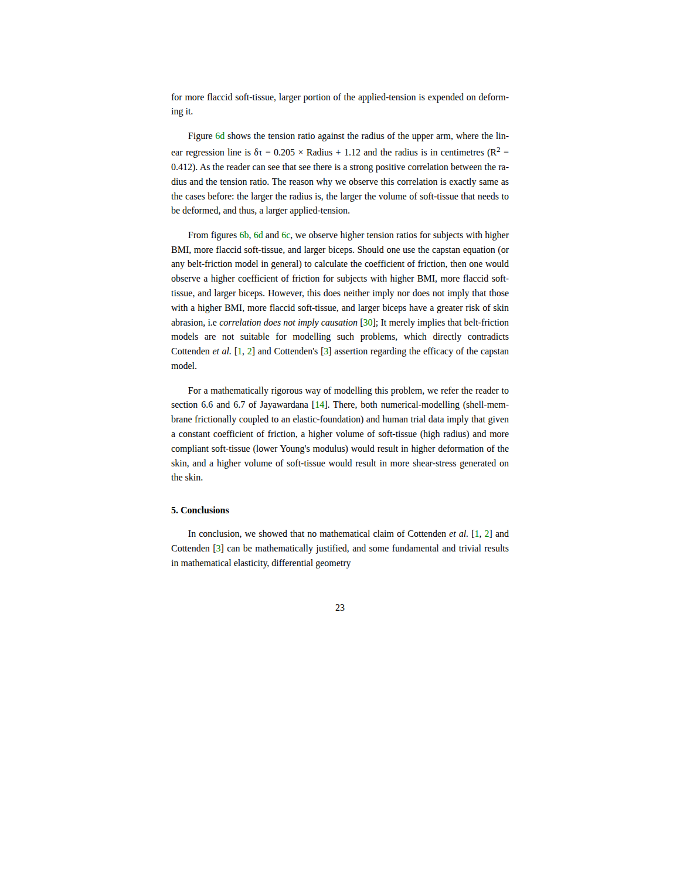for more flaccid soft-tissue, larger portion of the applied-tension is expended on deforming it.
Figure 6d shows the tension ratio against the radius of the upper arm, where the linear regression line is δτ = 0.205 × Radius + 1.12 and the radius is in centimetres (R2 = 0.412). As the reader can see that see there is a strong positive correlation between the radius and the tension ratio. The reason why we observe this correlation is exactly same as the cases before: the larger the radius is, the larger the volume of soft-tissue that needs to be deformed, and thus, a larger applied-tension.
From figures 6b, 6d and 6c, we observe higher tension ratios for subjects with higher BMI, more flaccid soft-tissue, and larger biceps. Should one use the capstan equation (or any belt-friction model in general) to calculate the coefficient of friction, then one would observe a higher coefficient of friction for subjects with higher BMI, more flaccid soft-tissue, and larger biceps. However, this does neither imply nor does not imply that those with a higher BMI, more flaccid soft-tissue, and larger biceps have a greater risk of skin abrasion, i.e correlation does not imply causation [30]; It merely implies that belt-friction models are not suitable for modelling such problems, which directly contradicts Cottenden et al. [1, 2] and Cottenden's [3] assertion regarding the efficacy of the capstan model.
For a mathematically rigorous way of modelling this problem, we refer the reader to section 6.6 and 6.7 of Jayawardana [14]. There, both numerical-modelling (shell-membrane frictionally coupled to an elastic-foundation) and human trial data imply that given a constant coefficient of friction, a higher volume of soft-tissue (high radius) and more compliant soft-tissue (lower Young's modulus) would result in higher deformation of the skin, and a higher volume of soft-tissue would result in more shear-stress generated on the skin.
5. Conclusions
In conclusion, we showed that no mathematical claim of Cottenden et al. [1, 2] and Cottenden [3] can be mathematically justified, and some fundamental and trivial results in mathematical elasticity, differential geometry
23